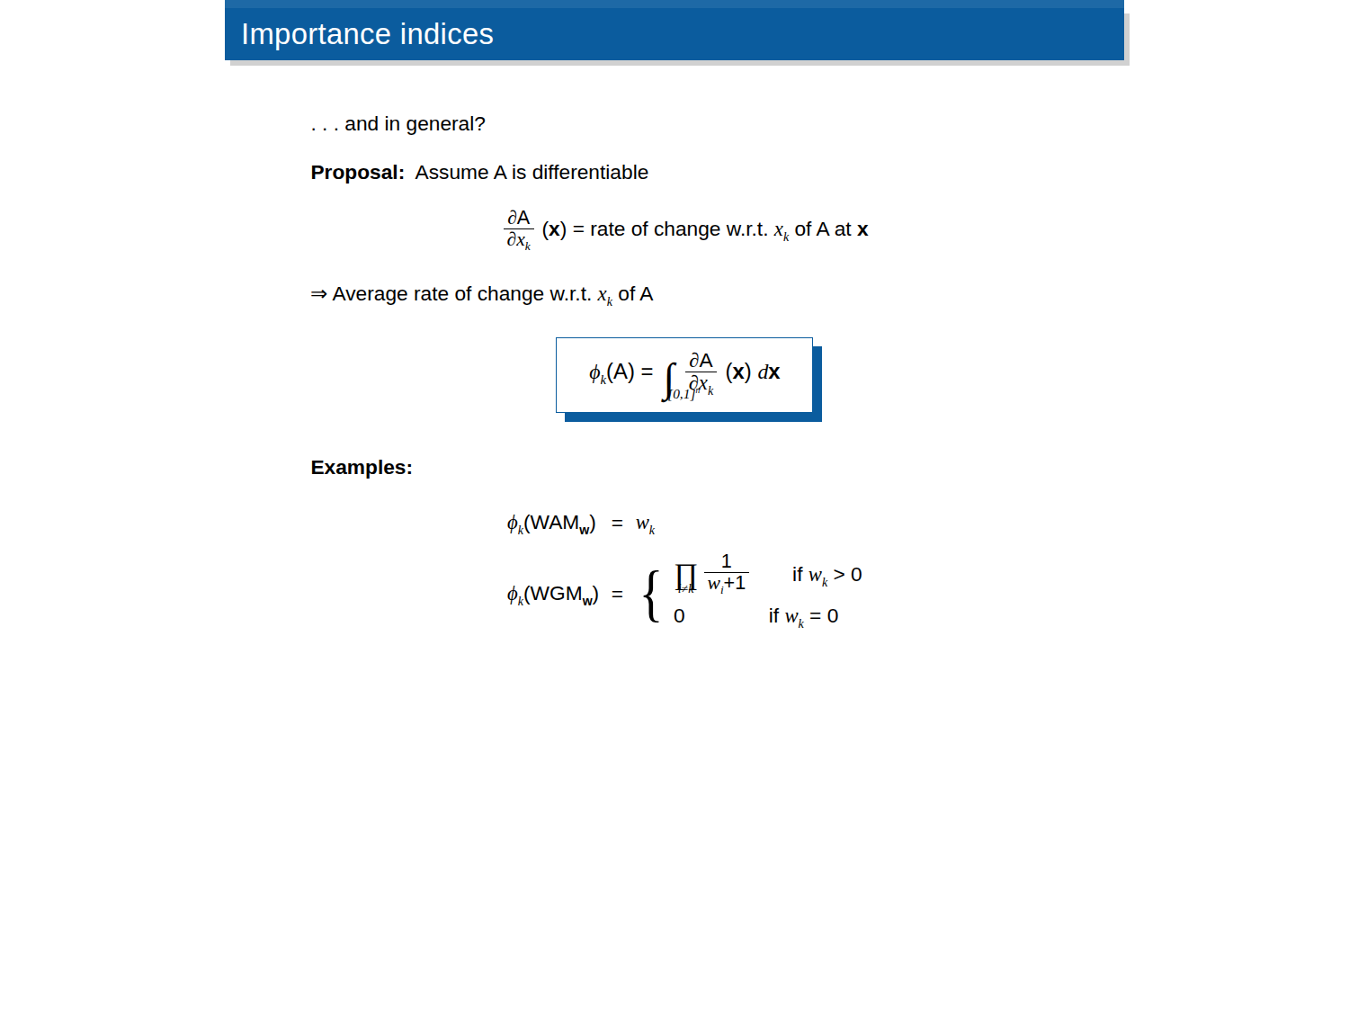Importance indices
. . . and in general?
Proposal: Assume A is differentiable
∂A ∂xk (x) = rate of change w.r.t. xk of A at x
⇒ Average rate of change w.r.t. xk of A
ϕk(A) = ∫[0,1]n ∂A ∂xk (x) dx
Examples:
| ϕ k ( WAM w ) | = | w k |
| ϕ k ( WGM w ) | = | { ∏ i≠k 1 w i +1 if w k > 0 0 if w k = 0 |